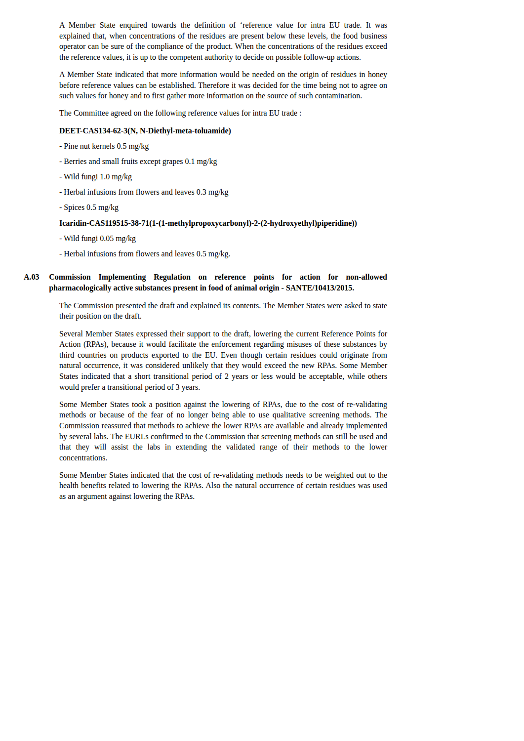A Member State enquired towards the definition of ‘reference value for intra EU trade. It was explained that, when concentrations of the residues are present below these levels, the food business operator can be sure of the compliance of the product. When the concentrations of the residues exceed the reference values, it is up to the competent authority to decide on possible follow-up actions.
A Member State indicated that more information would be needed on the origin of residues in honey before reference values can be established. Therefore it was decided for the time being not to agree on such values for honey and to first gather more information on the source of such contamination.
The Committee agreed on the following reference values for intra EU trade :
DEET-CAS134-62-3(N, N-Diethyl-meta-toluamide)
- Pine nut kernels 0.5 mg/kg
- Berries and small fruits except grapes 0.1 mg/kg
- Wild fungi 1.0 mg/kg
- Herbal infusions from flowers and leaves 0.3 mg/kg
- Spices 0.5 mg/kg
Icaridin-CAS119515-38-71(1-(1-methylpropoxycarbonyl)-2-(2-hydroxyethyl)piperidine))
- Wild fungi 0.05 mg/kg
- Herbal infusions from flowers and leaves 0.5 mg/kg.
A.03
Commission Implementing Regulation on reference points for action for non-allowed pharmacologically active substances present in food of animal origin - SANTE/10413/2015.
The Commission presented the draft and explained its contents. The Member States were asked to state their position on the draft.
Several Member States expressed their support to the draft, lowering the current Reference Points for Action (RPAs), because it would facilitate the enforcement regarding misuses of these substances by third countries on products exported to the EU. Even though certain residues could originate from natural occurrence, it was considered unlikely that they would exceed the new RPAs. Some Member States indicated that a short transitional period of 2 years or less would be acceptable, while others would prefer a transitional period of 3 years.
Some Member States took a position against the lowering of RPAs, due to the cost of re-validating methods or because of the fear of no longer being able to use qualitative screening methods. The Commission reassured that methods to achieve the lower RPAs are available and already implemented by several labs. The EURLs confirmed to the Commission that screening methods can still be used and that they will assist the labs in extending the validated range of their methods to the lower concentrations.
Some Member States indicated that the cost of re-validating methods needs to be weighted out to the health benefits related to lowering the RPAs. Also the natural occurrence of certain residues was used as an argument against lowering the RPAs.